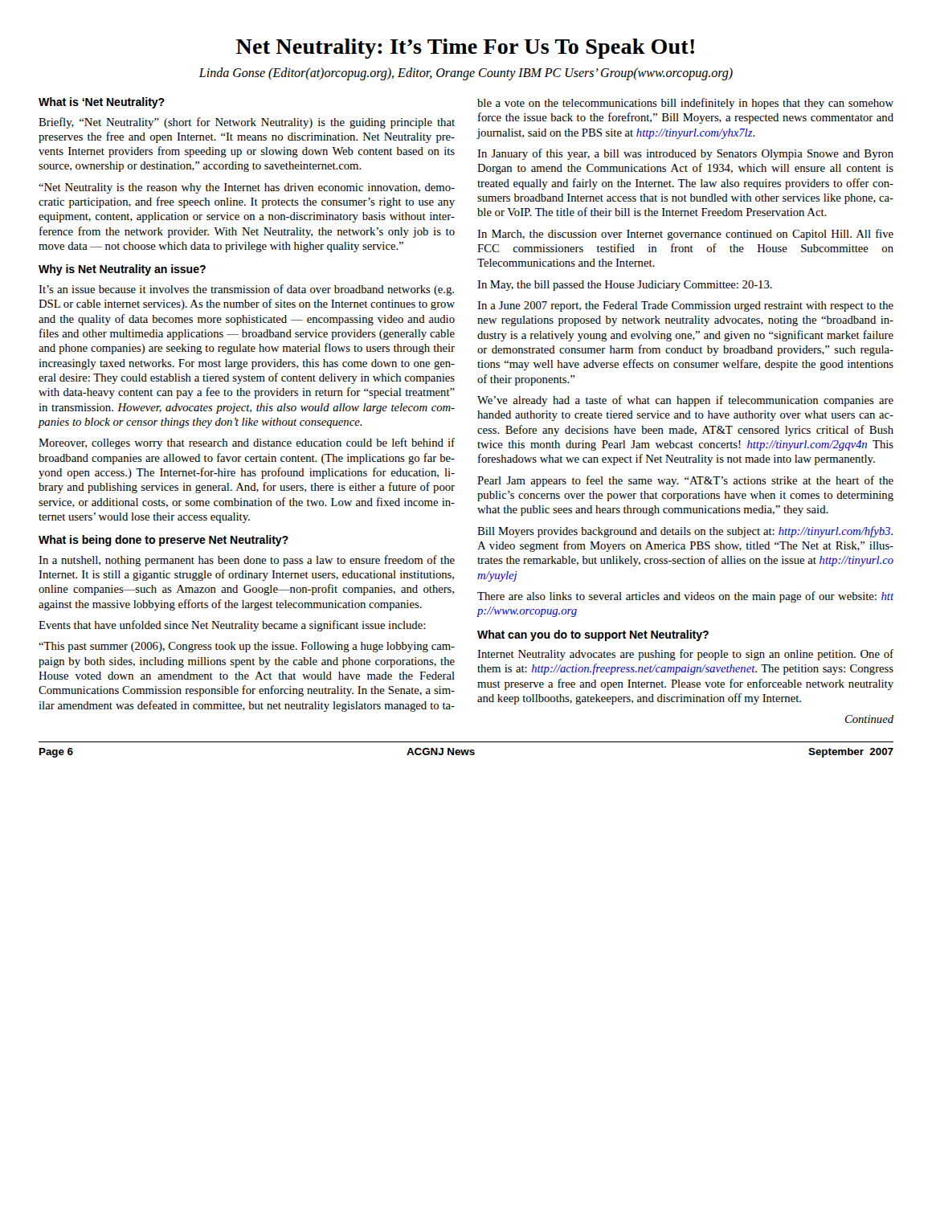Net Neutrality: It’s Time For Us To Speak Out!
Linda Gonse (Editor(at)orcopug.org), Editor, Orange County IBM PC Users’ Group(www.orcopug.org)
What is ‘Net Neutrality?
Briefly, “Net Neutrality” (short for Network Neutrality) is the guiding principle that preserves the free and open Internet. “It means no discrimination. Net Neutrality prevents Internet providers from speeding up or slowing down Web content based on its source, ownership or destination,” according to savetheinternet.com.
“Net Neutrality is the reason why the Internet has driven economic innovation, democratic participation, and free speech online. It protects the consumer’s right to use any equipment, content, application or service on a non-discriminatory basis without interference from the network provider. With Net Neutrality, the network’s only job is to move data — not choose which data to privilege with higher quality service.”
Why is Net Neutrality an issue?
It’s an issue because it involves the transmission of data over broadband networks (e.g. DSL or cable internet services). As the number of sites on the Internet continues to grow and the quality of data becomes more sophisticated — encompassing video and audio files and other multimedia applications — broadband service providers (generally cable and phone companies) are seeking to regulate how material flows to users through their increasingly taxed networks. For most large providers, this has come down to one general desire: They could establish a tiered system of content delivery in which companies with data-heavy content can pay a fee to the providers in return for “special treatment” in transmission. However, advocates project, this also would allow large telecom companies to block or censor things they don’t like without consequence.
Moreover, colleges worry that research and distance education could be left behind if broadband companies are allowed to favor certain content. (The implications go far beyond open access.) The Internet-for-hire has profound implications for education, library and publishing services in general. And, for users, there is either a future of poor service, or additional costs, or some combination of the two. Low and fixed income internet users’ would lose their access equality.
What is being done to preserve Net Neutrality?
In a nutshell, nothing permanent has been done to pass a law to ensure freedom of the Internet. It is still a gigantic struggle of ordinary Internet users, educational institutions, online companies—such as Amazon and Google—non-profit companies, and others, against the massive lobbying efforts of the largest telecommunication companies.
Events that have unfolded since Net Neutrality became a significant issue include:
“This past summer (2006), Congress took up the issue. Following a huge lobbying campaign by both sides, including millions spent by the cable and phone corporations, the House voted down an amendment to the Act that would have made the Federal Communications Commission responsible for enforcing neutrality. In the Senate, a similar amendment was defeated in committee, but net neutrality legislators managed to table a vote on the telecommunications bill indefinitely in hopes that they can somehow force the issue back to the forefront,” Bill Moyers, a respected news commentator and journalist, said on the PBS site at http://tinyurl.com/yhx7lz.
In January of this year, a bill was introduced by Senators Olympia Snowe and Byron Dorgan to amend the Communications Act of 1934, which will ensure all content is treated equally and fairly on the Internet. The law also requires providers to offer consumers broadband Internet access that is not bundled with other services like phone, cable or VoIP. The title of their bill is the Internet Freedom Preservation Act.
In March, the discussion over Internet governance continued on Capitol Hill. All five FCC commissioners testified in front of the House Subcommittee on Telecommunications and the Internet.
In May, the bill passed the House Judiciary Committee: 20-13.
In a June 2007 report, the Federal Trade Commission urged restraint with respect to the new regulations proposed by network neutrality advocates, noting the “broadband industry is a relatively young and evolving one,” and given no “significant market failure or demonstrated consumer harm from conduct by broadband providers,” such regulations “may well have adverse effects on consumer welfare, despite the good intentions of their proponents.”
We’ve already had a taste of what can happen if telecommunication companies are handed authority to create tiered service and to have authority over what users can access. Before any decisions have been made, AT&T censored lyrics critical of Bush twice this month during Pearl Jam webcast concerts! http://tinyurl.com/2gqv4n This foreshadows what we can expect if Net Neutrality is not made into law permanently.
Pearl Jam appears to feel the same way. “AT&T’s actions strike at the heart of the public’s concerns over the power that corporations have when it comes to determining what the public sees and hears through communications media,” they said.
Bill Moyers provides background and details on the subject at: http://tinyurl.com/hfyb3. A video segment from Moyers on America PBS show, titled “The Net at Risk,” illustrates the remarkable, but unlikely, cross-section of allies on the issue at http://tinyurl.com/yuylej
There are also links to several articles and videos on the main page of our website: http://www.orcopug.org
What can you do to support Net Neutrality?
Internet Neutrality advocates are pushing for people to sign an online petition. One of them is at: http://action.freepress.net/campaign/savethenet. The petition says: Congress must preserve a free and open Internet. Please vote for enforceable network neutrality and keep tollbooths, gatekeepers, and discrimination off my Internet.
Continued
Page 6
ACGNJ News
September 2007